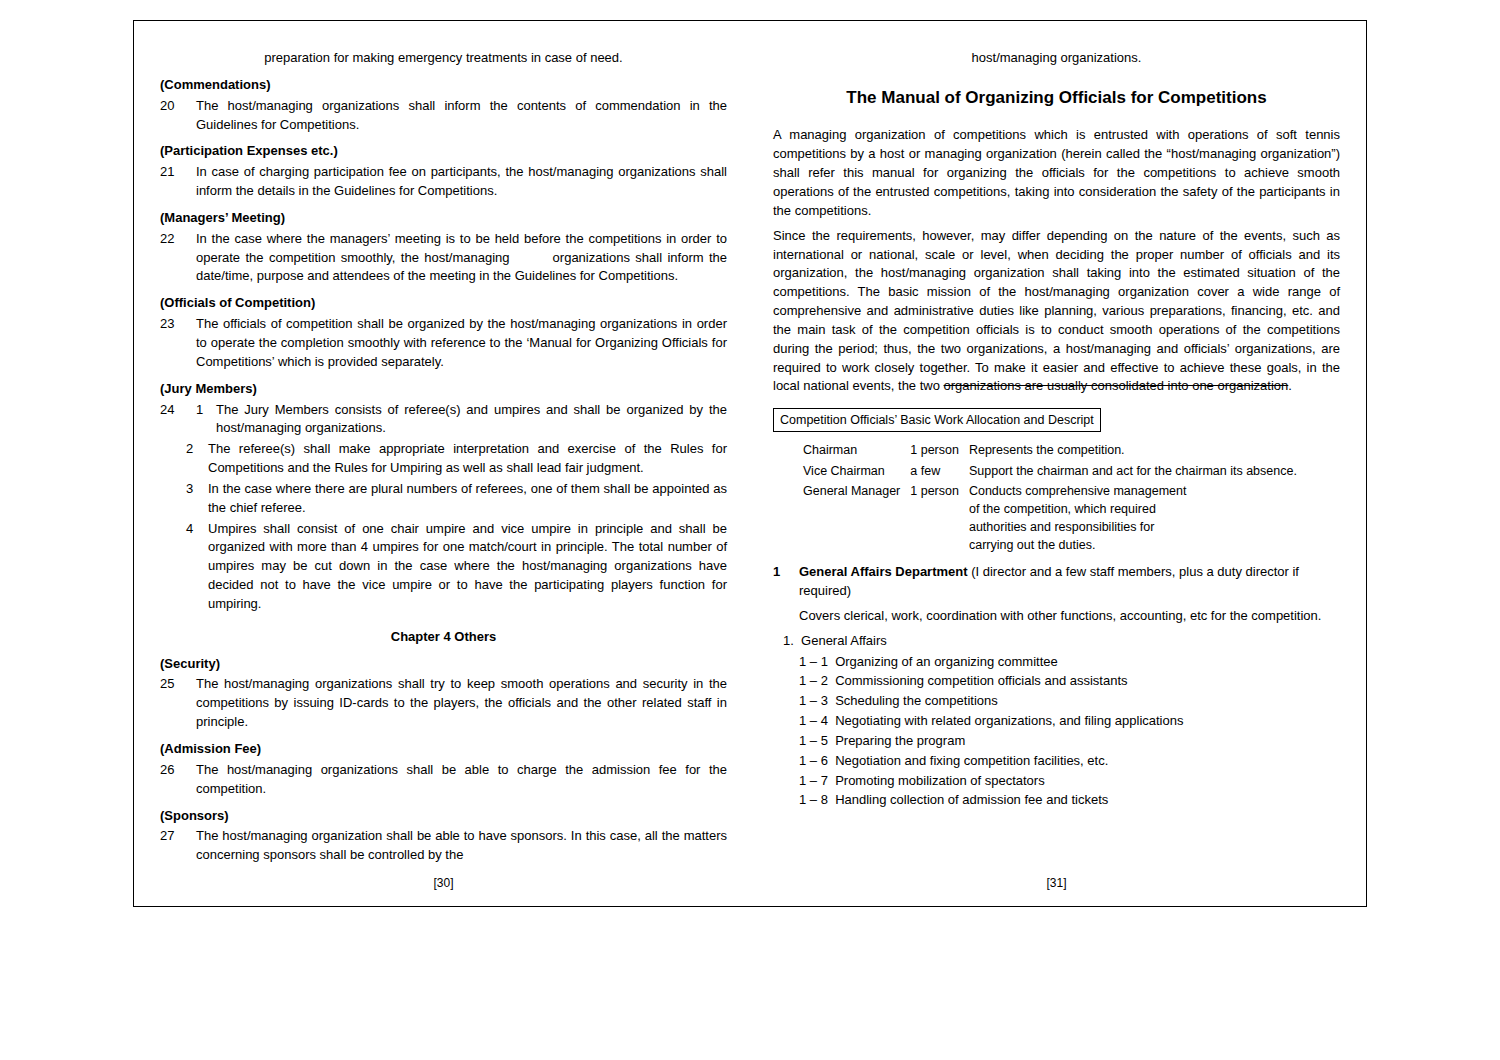preparation for making emergency treatments in case of need.
(Commendations)
20
The host/managing organizations shall inform the contents of commendation in the Guidelines for Competitions.
(Participation Expenses etc.)
21
In case of charging participation fee on participants, the host/managing organizations shall inform the details in the Guidelines for Competitions.
(Managers’ Meeting)
22
In the case where the managers’ meeting is to be held before the competitions in order to operate the competition smoothly, the host/managing organizations shall inform the date/time, purpose and attendees of the meeting in the Guidelines for Competitions.
(Officials of Competition)
23
The officials of competition shall be organized by the host/managing organizations in order to operate the completion smoothly with reference to the ‘Manual for Organizing Officials for Competitions’ which is provided separately.
(Jury Members)
24
1 The Jury Members consists of referee(s) and umpires and shall be organized by the host/managing organizations.
2
The referee(s) shall make appropriate interpretation and exercise of the Rules for Competitions and the Rules for Umpiring as well as shall lead fair judgment.
3
In the case where there are plural numbers of referees, one of them shall be appointed as the chief referee.
4
Umpires shall consist of one chair umpire and vice umpire in principle and shall be organized with more than 4 umpires for one match/court in principle. The total number of umpires may be cut down in the case where the host/managing organizations have decided not to have the vice umpire or to have the participating players function for umpiring.
Chapter 4 Others
(Security)
25
The host/managing organizations shall try to keep smooth operations and security in the competitions by issuing ID-cards to the players, the officials and the other related staff in principle.
(Admission Fee)
26
The host/managing organizations shall be able to charge the admission fee for the competition.
(Sponsors)
27
The host/managing organization shall be able to have sponsors. In this case, all the matters concerning sponsors shall be controlled by the
host/managing organizations.
The Manual of Organizing Officials for Competitions
A managing organization of competitions which is entrusted with operations of soft tennis competitions by a host or managing organization (herein called the “host/managing organization”) shall refer this manual for organizing the officials for the competitions to achieve smooth operations of the entrusted competitions, taking into consideration the safety of the participants in the competitions.
Since the requirements, however, may differ depending on the nature of the events, such as international or national, scale or level, when deciding the proper number of officials and its organization, the host/managing organization shall taking into the estimated situation of the competitions. The basic mission of the host/managing organization cover a wide range of comprehensive and administrative duties like planning, various preparations, financing, etc. and the main task of the competition officials is to conduct smooth operations of the competitions during the period; thus, the two organizations, a host/managing and officials’ organizations, are required to work closely together. To make it easier and effective to achieve these goals, in the local national events, the two organizations are usually consolidated into one organization.
Competition Officials’ Basic Work Allocation and Descript
| Chairman | 1 person | Represents the competition. |
| Vice Chairman | a few | Support the chairman and act for the chairman its absence. |
| General Manager | 1 person | Conducts comprehensive management of the competition, which required authorities and responsibilities for carrying out the duties. |
1
General Affairs Department (I director and a few staff members, plus a duty director if required)
Covers clerical, work, coordination with other functions, accounting, etc for the competition.
1. General Affairs
1 – 1 Organizing of an organizing committee
1 – 2 Commissioning competition officials and assistants
1 – 3 Scheduling the competitions
1 – 4 Negotiating with related organizations, and filing applications
1 – 5 Preparing the program
1 – 6 Negotiation and fixing competition facilities, etc.
1 – 7 Promoting mobilization of spectators
1 – 8 Handling collection of admission fee and tickets
[30]
[31]